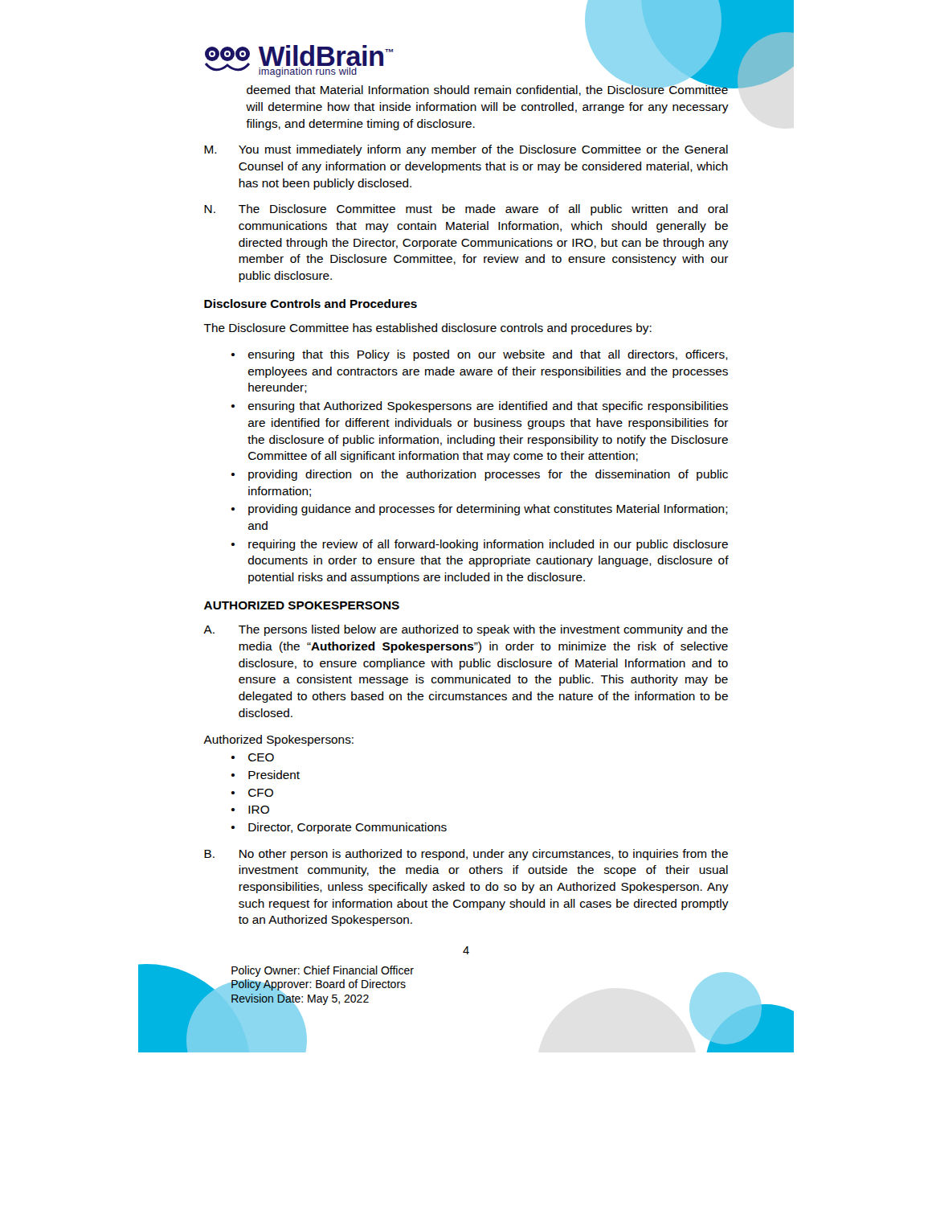WildBrain™
imagination runs wild
deemed that Material Information should remain confidential, the Disclosure Committee will determine how that inside information will be controlled, arrange for any necessary filings, and determine timing of disclosure.
M. You must immediately inform any member of the Disclosure Committee or the General Counsel of any information or developments that is or may be considered material, which has not been publicly disclosed.
N. The Disclosure Committee must be made aware of all public written and oral communications that may contain Material Information, which should generally be directed through the Director, Corporate Communications or IRO, but can be through any member of the Disclosure Committee, for review and to ensure consistency with our public disclosure.
Disclosure Controls and Procedures
The Disclosure Committee has established disclosure controls and procedures by:
•ensuring that this Policy is posted on our website and that all directors, officers, employees and contractors are made aware of their responsibilities and the processes hereunder;
•ensuring that Authorized Spokespersons are identified and that specific responsibilities are identified for different individuals or business groups that have responsibilities for the disclosure of public information, including their responsibility to notify the Disclosure Committee of all significant information that may come to their attention;
•providing direction on the authorization processes for the dissemination of public information;
•providing guidance and processes for determining what constitutes Material Information; and
•requiring the review of all forward-looking information included in our public disclosure documents in order to ensure that the appropriate cautionary language, disclosure of potential risks and assumptions are included in the disclosure.
AUTHORIZED SPOKESPERSONS
A. The persons listed below are authorized to speak with the investment community and the media (the “Authorized Spokespersons”) in order to minimize the risk of selective disclosure, to ensure compliance with public disclosure of Material Information and to ensure a consistent message is communicated to the public. This authority may be delegated to others based on the circumstances and the nature of the information to be disclosed.
Authorized Spokespersons:
•CEO
•President
•CFO
•IRO
•Director, Corporate Communications
B. No other person is authorized to respond, under any circumstances, to inquiries from the investment community, the media or others if outside the scope of their usual responsibilities, unless specifically asked to do so by an Authorized Spokesperson. Any such request for information about the Company should in all cases be directed promptly to an Authorized Spokesperson.
4
Policy Owner: Chief Financial Officer
Policy Approver: Board of Directors
Revision Date: May 5, 2022